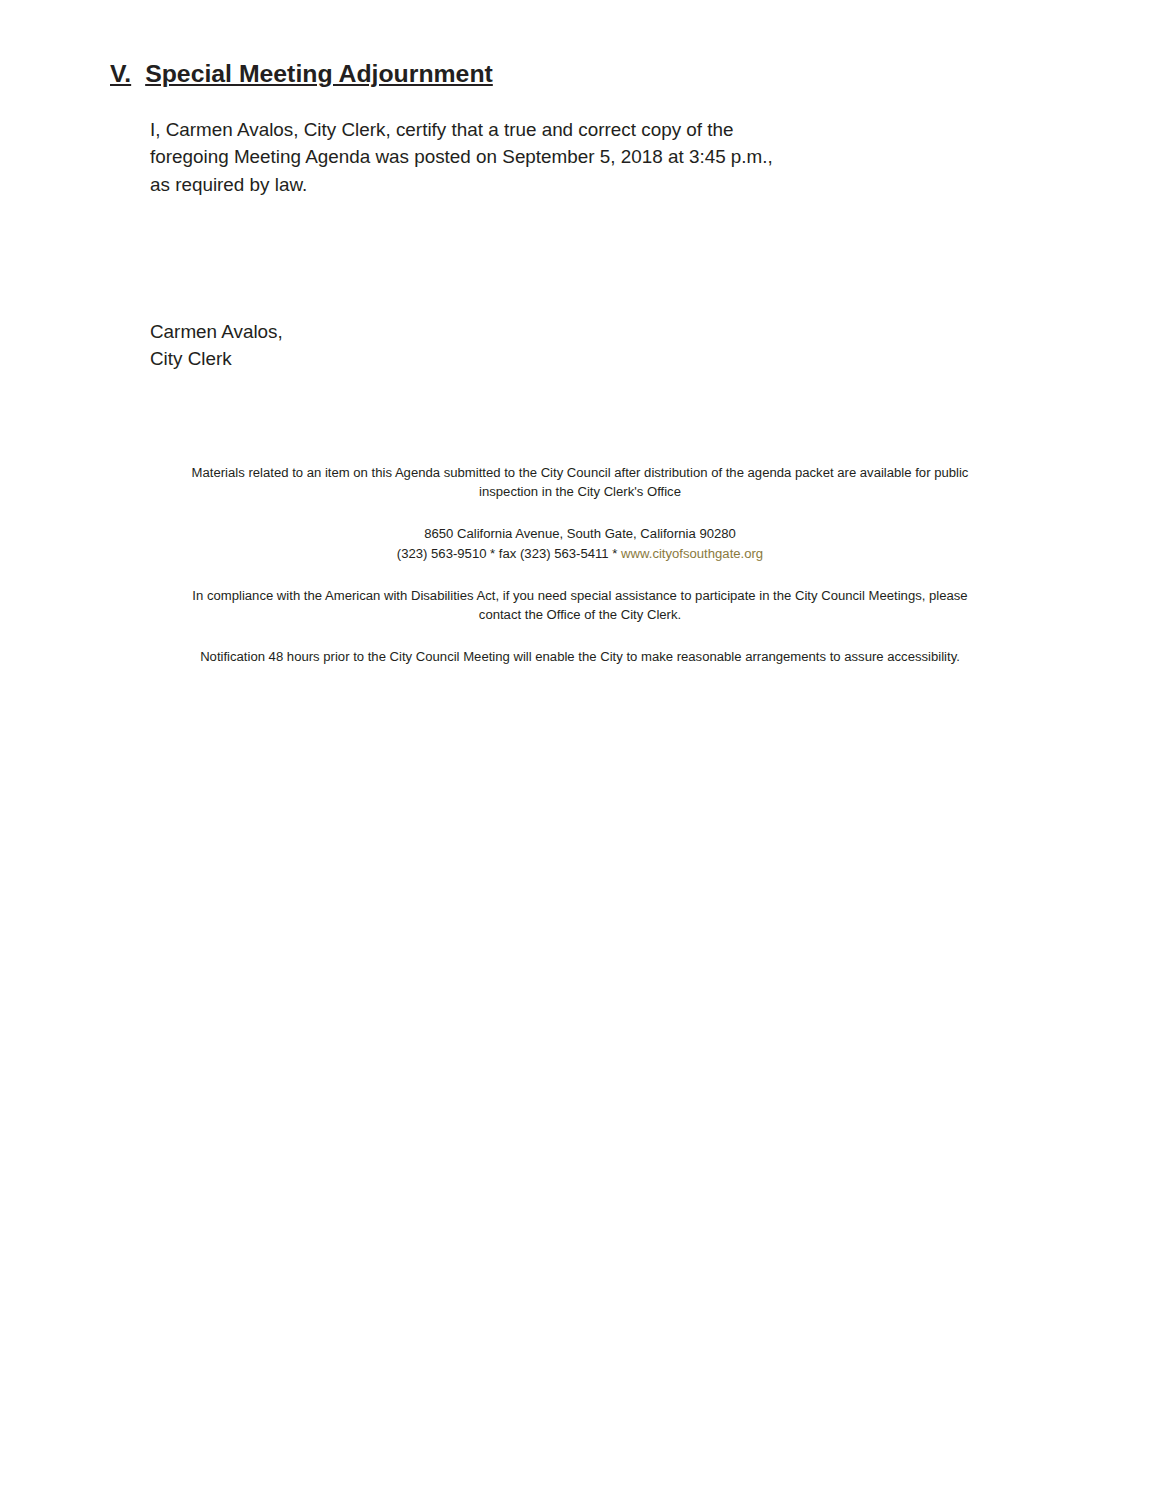V. Special Meeting Adjournment
I, Carmen Avalos, City Clerk, certify that a true and correct copy of the foregoing Meeting Agenda was posted on September 5, 2018 at 3:45 p.m., as required by law.
Carmen Avalos,
City Clerk
Materials related to an item on this Agenda submitted to the City Council after distribution of the agenda packet are available for public inspection in the City Clerk's Office
8650 California Avenue, South Gate, California 90280
(323) 563-9510 * fax (323) 563-5411 * www.cityofsouthgate.org
In compliance with the American with Disabilities Act, if you need special assistance to participate in the City Council Meetings, please contact the Office of the City Clerk.
Notification 48 hours prior to the City Council Meeting will enable the City to make reasonable arrangements to assure accessibility.